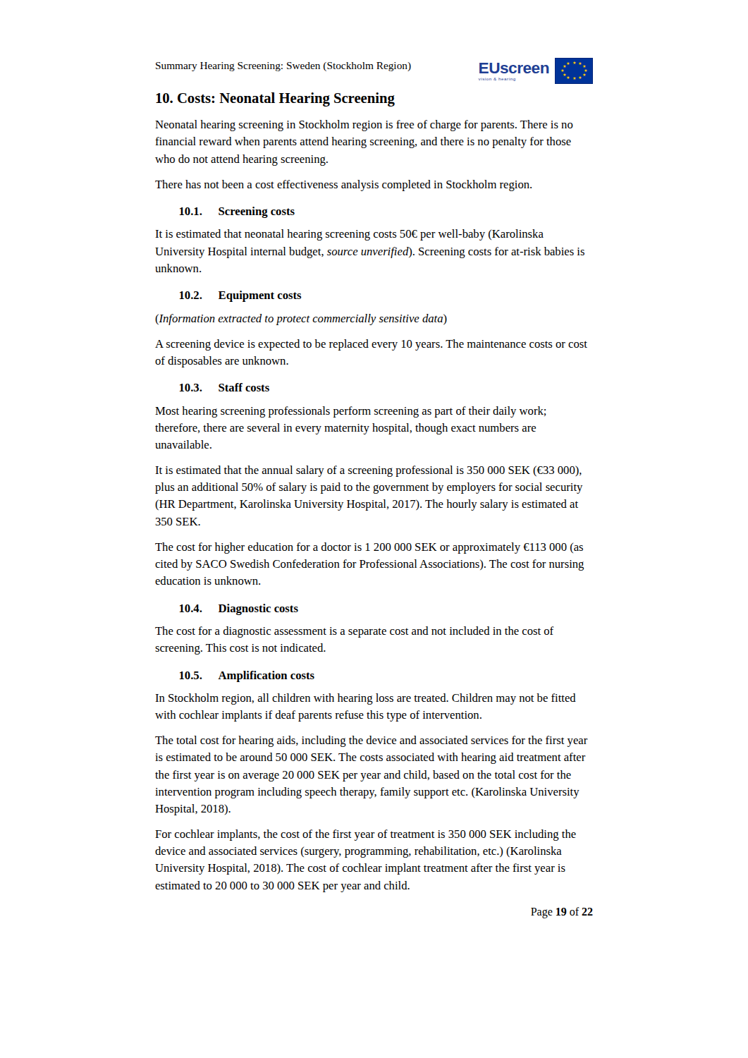Summary Hearing Screening: Sweden (Stockholm Region)
EU screen
vision & hearing
★ ★ ★ ★ ★ ★ ★ ★ ★ ★ ★ ★
10. Costs: Neonatal Hearing Screening
Neonatal hearing screening in Stockholm region is free of charge for parents. There is no financial reward when parents attend hearing screening, and there is no penalty for those who do not attend hearing screening.
There has not been a cost effectiveness analysis completed in Stockholm region.
10.1. Screening costs
It is estimated that neonatal hearing screening costs 50€ per well-baby (Karolinska University Hospital internal budget, source unverified). Screening costs for at-risk babies is unknown.
10.2. Equipment costs
(Information extracted to protect commercially sensitive data)
A screening device is expected to be replaced every 10 years. The maintenance costs or cost of disposables are unknown.
10.3. Staff costs
Most hearing screening professionals perform screening as part of their daily work; therefore, there are several in every maternity hospital, though exact numbers are unavailable.
It is estimated that the annual salary of a screening professional is 350 000 SEK (€33 000), plus an additional 50% of salary is paid to the government by employers for social security (HR Department, Karolinska University Hospital, 2017). The hourly salary is estimated at 350 SEK.
The cost for higher education for a doctor is 1 200 000 SEK or approximately €113 000 (as cited by SACO Swedish Confederation for Professional Associations). The cost for nursing education is unknown.
10.4. Diagnostic costs
The cost for a diagnostic assessment is a separate cost and not included in the cost of screening. This cost is not indicated.
10.5. Amplification costs
In Stockholm region, all children with hearing loss are treated. Children may not be fitted with cochlear implants if deaf parents refuse this type of intervention.
The total cost for hearing aids, including the device and associated services for the first year is estimated to be around 50 000 SEK. The costs associated with hearing aid treatment after the first year is on average 20 000 SEK per year and child, based on the total cost for the intervention program including speech therapy, family support etc. (Karolinska University Hospital, 2018).
For cochlear implants, the cost of the first year of treatment is 350 000 SEK including the device and associated services (surgery, programming, rehabilitation, etc.) (Karolinska University Hospital, 2018). The cost of cochlear implant treatment after the first year is estimated to 20 000 to 30 000 SEK per year and child.
Page 19 of 22